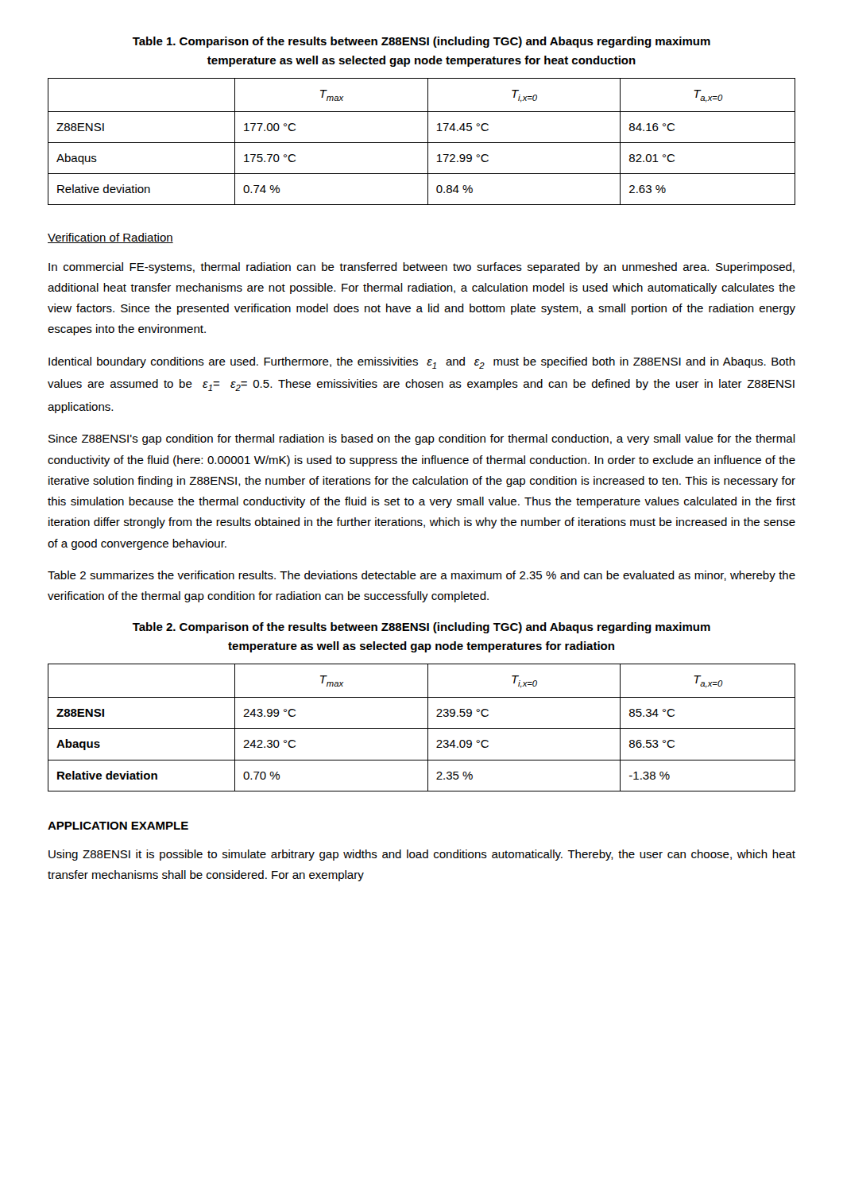Table 1. Comparison of the results between Z88ENSI (including TGC) and Abaqus regarding maximum temperature as well as selected gap node temperatures for heat conduction
| | T max | T i,x=0 | T a,x=0 |
| --- | --- | --- | --- |
| Z88ENSI | 177.00 °C | 174.45 °C | 84.16 °C |
| Abaqus | 175.70 °C | 172.99 °C | 82.01 °C |
| Relative deviation | 0.74 % | 0.84 % | 2.63 % |
Verification of Radiation
In commercial FE-systems, thermal radiation can be transferred between two surfaces separated by an unmeshed area. Superimposed, additional heat transfer mechanisms are not possible. For thermal radiation, a calculation model is used which automatically calculates the view factors. Since the presented verification model does not have a lid and bottom plate system, a small portion of the radiation energy escapes into the environment.
Identical boundary conditions are used. Furthermore, the emissivities ε1 and ε2 must be specified both in Z88ENSI and in Abaqus. Both values are assumed to be ε1= ε2= 0.5. These emissivities are chosen as examples and can be defined by the user in later Z88ENSI applications.
Since Z88ENSI's gap condition for thermal radiation is based on the gap condition for thermal conduction, a very small value for the thermal conductivity of the fluid (here: 0.00001 W/mK) is used to suppress the influence of thermal conduction. In order to exclude an influence of the iterative solution finding in Z88ENSI, the number of iterations for the calculation of the gap condition is increased to ten. This is necessary for this simulation because the thermal conductivity of the fluid is set to a very small value. Thus the temperature values calculated in the first iteration differ strongly from the results obtained in the further iterations, which is why the number of iterations must be increased in the sense of a good convergence behaviour.
Table 2 summarizes the verification results. The deviations detectable are a maximum of 2.35 % and can be evaluated as minor, whereby the verification of the thermal gap condition for radiation can be successfully completed.
Table 2. Comparison of the results between Z88ENSI (including TGC) and Abaqus regarding maximum temperature as well as selected gap node temperatures for radiation
| | T max | T i,x=0 | T a,x=0 |
| --- | --- | --- | --- |
| Z88ENSI | 243.99 °C | 239.59 °C | 85.34 °C |
| Abaqus | 242.30 °C | 234.09 °C | 86.53 °C |
| Relative deviation | 0.70 % | 2.35 % | -1.38 % |
APPLICATION EXAMPLE
Using Z88ENSI it is possible to simulate arbitrary gap widths and load conditions automatically. Thereby, the user can choose, which heat transfer mechanisms shall be considered. For an exemplary